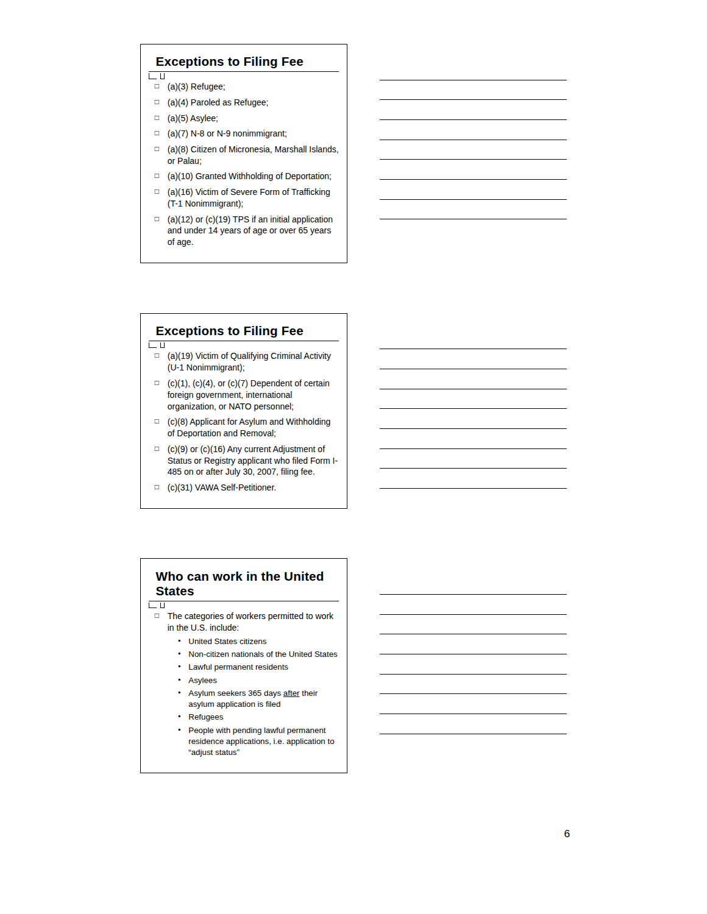Exceptions to Filing Fee
(a)(3) Refugee;
(a)(4) Paroled as Refugee;
(a)(5) Asylee;
(a)(7) N-8 or N-9 nonimmigrant;
(a)(8) Citizen of Micronesia, Marshall Islands, or Palau;
(a)(10) Granted Withholding of Deportation;
(a)(16) Victim of Severe Form of Trafficking (T-1 Nonimmigrant);
(a)(12) or (c)(19) TPS if an initial application and under 14 years of age or over 65 years of age.
Exceptions to Filing Fee
(a)(19) Victim of Qualifying Criminal Activity (U-1 Nonimmigrant);
(c)(1), (c)(4), or (c)(7) Dependent of certain foreign government, international organization, or NATO personnel;
(c)(8) Applicant for Asylum and Withholding of Deportation and Removal;
(c)(9) or (c)(16) Any current Adjustment of Status or Registry applicant who filed Form I-485 on or after July 30, 2007, filing fee.
(c)(31) VAWA Self-Petitioner.
Who can work in the United States
The categories of workers permitted to work in the U.S. include:
United States citizens
Non-citizen nationals of the United States
Lawful permanent residents
Asylees
Asylum seekers 365 days after their asylum application is filed
Refugees
People with pending lawful permanent residence applications, i.e. application to “adjust status”
6